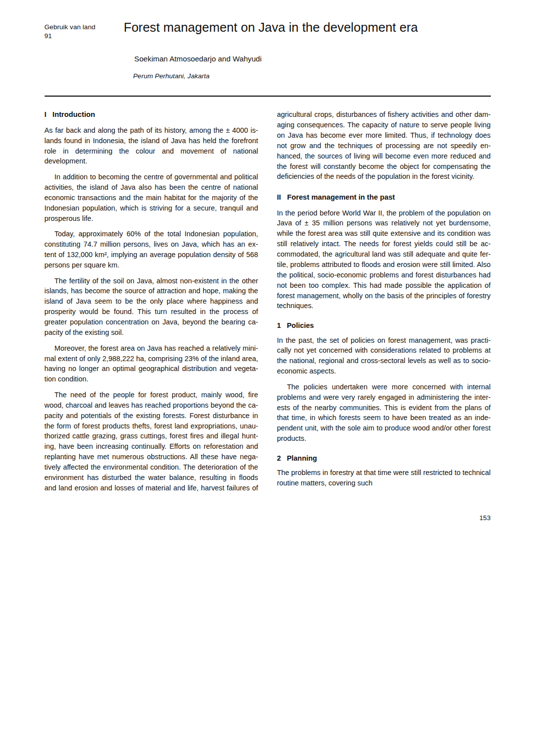Gebruik van land
91
Forest management on Java in the development era
Soekiman Atmosoedarjo and Wahyudi
Perum Perhutani, Jakarta
I Introduction
As far back and along the path of its history, among the ± 4000 islands found in Indonesia, the island of Java has held the forefront role in determining the colour and movement of national development.
In addition to becoming the centre of governmental and political activities, the island of Java also has been the centre of national economic transactions and the main habitat for the majority of the Indonesian population, which is striving for a secure, tranquil and prosperous life.
Today, approximately 60% of the total Indonesian population, constituting 74.7 million persons, lives on Java, which has an extent of 132,000 km², implying an average population density of 568 persons per square km.
The fertility of the soil on Java, almost non-existent in the other islands, has become the source of attraction and hope, making the island of Java seem to be the only place where happiness and prosperity would be found. This turn resulted in the process of greater population concentration on Java, beyond the bearing capacity of the existing soil.
Moreover, the forest area on Java has reached a relatively minimal extent of only 2,988,222 ha, comprising 23% of the inland area, having no longer an optimal geographical distribution and vegetation condition.
The need of the people for forest product, mainly wood, fire wood, charcoal and leaves has reached proportions beyond the capacity and potentials of the existing forests. Forest disturbance in the form of forest products thefts, forest land expropriations, unauthorized cattle grazing, grass cuttings, forest fires and illegal hunting, have been increasing continually. Efforts on reforestation and replanting have met numerous obstructions. All these have negatively affected the environmental condition. The deterioration of the environment has disturbed the water balance, resulting in floods and land erosion and losses of material and life, harvest failures of agricultural crops, disturbances of fishery activities and other damaging consequences. The capacity of nature to serve people living on Java has become ever more limited. Thus, if technology does not grow and the techniques of processing are not speedily enhanced, the sources of living will become even more reduced and the forest will constantly become the object for compensating the deficiencies of the needs of the population in the forest vicinity.
II Forest management in the past
In the period before World War II, the problem of the population on Java of ± 35 million persons was relatively not yet burdensome, while the forest area was still quite extensive and its condition was still relatively intact. The needs for forest yields could still be accommodated, the agricultural land was still adequate and quite fertile, problems attributed to floods and erosion were still limited. Also the political, socio-economic problems and forest disturbances had not been too complex. This had made possible the application of forest management, wholly on the basis of the principles of forestry techniques.
1 Policies
In the past, the set of policies on forest management, was practically not yet concerned with considerations related to problems at the national, regional and cross-sectoral levels as well as to socio-economic aspects.
The policies undertaken were more concerned with internal problems and were very rarely engaged in administering the interests of the nearby communities. This is evident from the plans of that time, in which forests seem to have been treated as an independent unit, with the sole aim to produce wood and/or other forest products.
2 Planning
The problems in forestry at that time were still restricted to technical routine matters, covering such
153